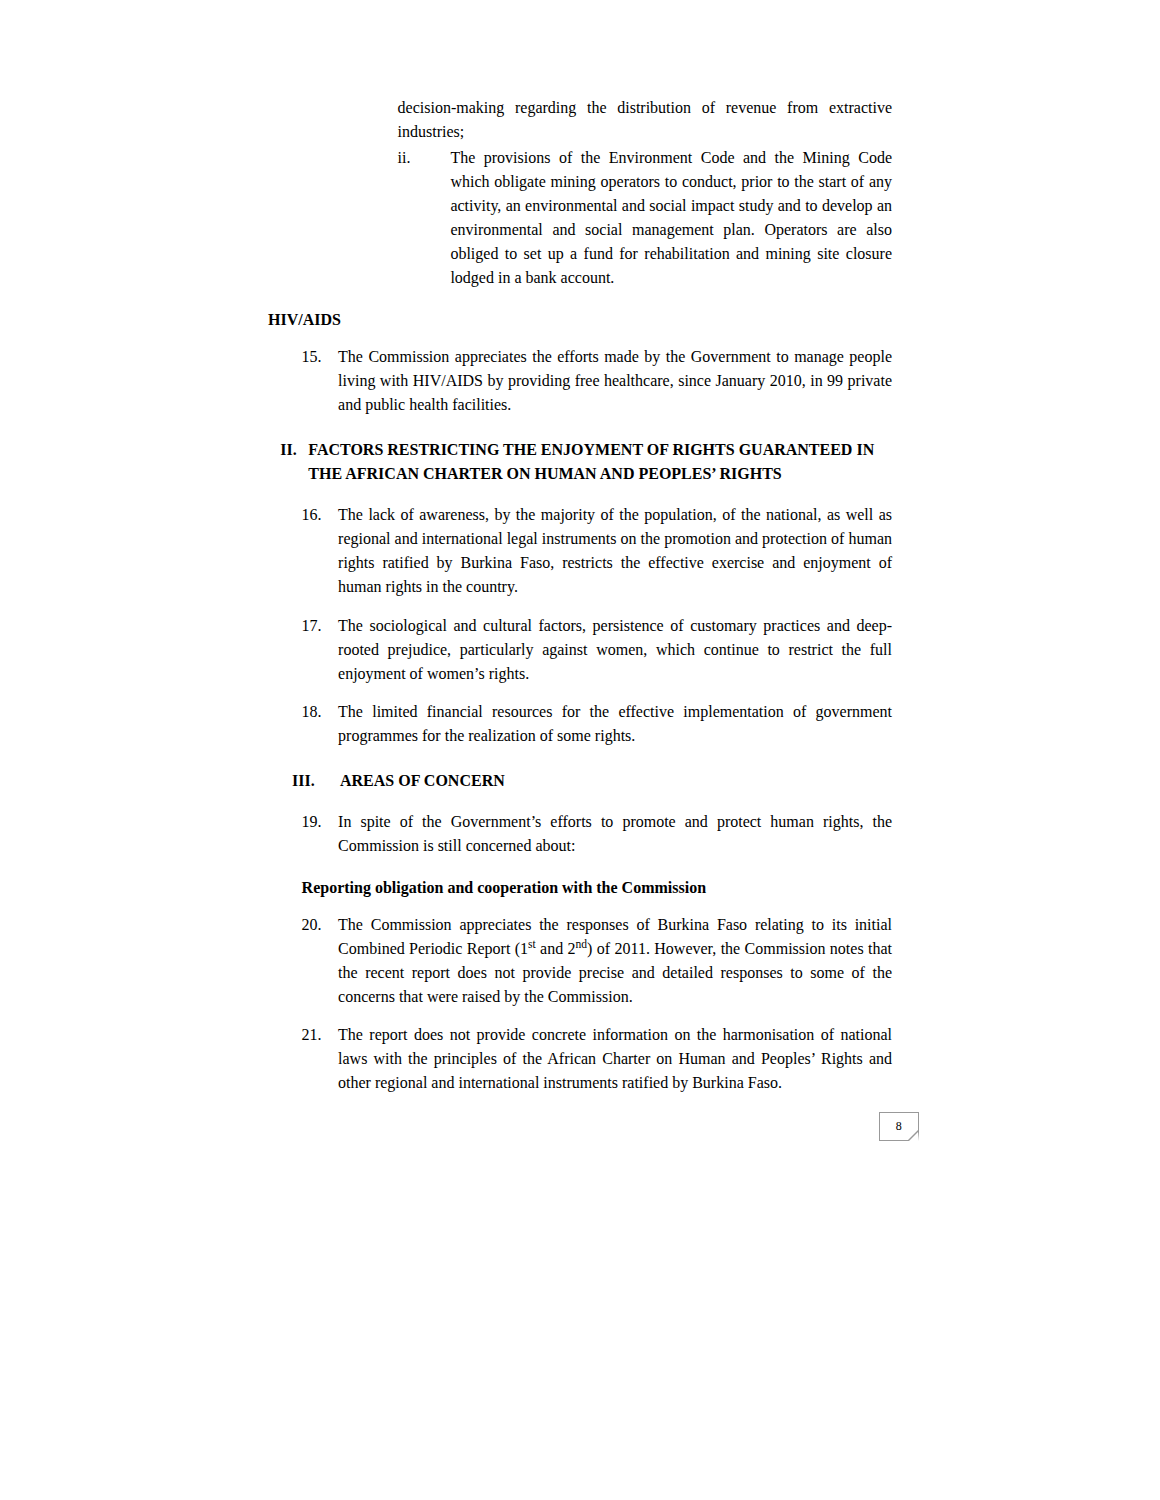decision-making regarding the distribution of revenue from extractive industries;
ii.
The provisions of the Environment Code and the Mining Code which obligate mining operators to conduct, prior to the start of any activity, an environmental and social impact study and to develop an environmental and social management plan. Operators are also obliged to set up a fund for rehabilitation and mining site closure lodged in a bank account.
HIV/AIDS
15.
The Commission appreciates the efforts made by the Government to manage people living with HIV/AIDS by providing free healthcare, since January 2010, in 99 private and public health facilities.
II.
FACTORS RESTRICTING THE ENJOYMENT OF RIGHTS GUARANTEED IN THE AFRICAN CHARTER ON HUMAN AND PEOPLES’ RIGHTS
16.
The lack of awareness, by the majority of the population, of the national, as well as regional and international legal instruments on the promotion and protection of human rights ratified by Burkina Faso, restricts the effective exercise and enjoyment of human rights in the country.
17.
The sociological and cultural factors, persistence of customary practices and deep-rooted prejudice, particularly against women, which continue to restrict the full enjoyment of women’s rights.
18.
The limited financial resources for the effective implementation of government programmes for the realization of some rights.
III.
AREAS OF CONCERN
19.
In spite of the Government’s efforts to promote and protect human rights, the Commission is still concerned about:
Reporting obligation and cooperation with the Commission
20.
The Commission appreciates the responses of Burkina Faso relating to its initial Combined Periodic Report (1st and 2nd) of 2011. However, the Commission notes that the recent report does not provide precise and detailed responses to some of the concerns that were raised by the Commission.
21.
The report does not provide concrete information on the harmonisation of national laws with the principles of the African Charter on Human and Peoples’ Rights and other regional and international instruments ratified by Burkina Faso.
8